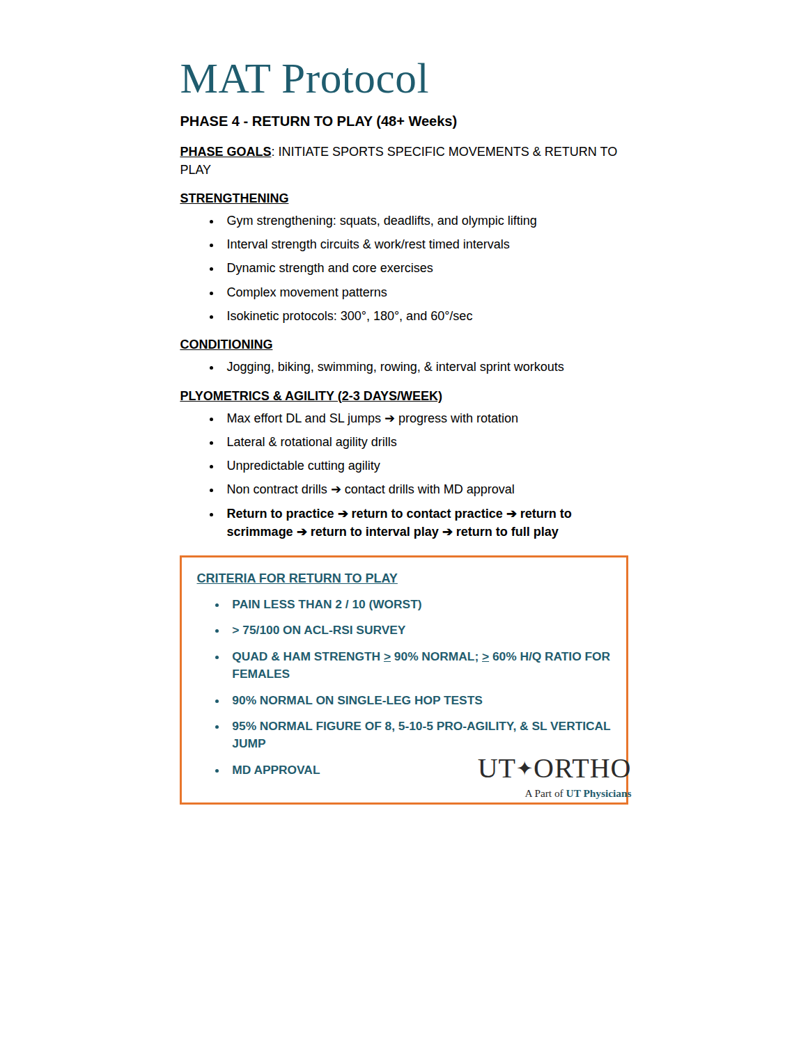MAT Protocol
PHASE 4 - RETURN TO PLAY (48+ Weeks)
PHASE GOALS: INITIATE SPORTS SPECIFIC MOVEMENTS & RETURN TO PLAY
STRENGTHENING
Gym strengthening: squats, deadlifts, and olympic lifting
Interval strength circuits & work/rest timed intervals
Dynamic strength and core exercises
Complex movement patterns
Isokinetic protocols: 300°, 180°, and 60°/sec
CONDITIONING
Jogging, biking, swimming, rowing, & interval sprint workouts
PLYOMETRICS & AGILITY (2-3 DAYS/WEEK)
Max effort DL and SL jumps ➔ progress with rotation
Lateral & rotational agility drills
Unpredictable cutting agility
Non contract drills ➔ contact drills with MD approval
Return to practice ➔ return to contact practice ➔ return to scrimmage ➔ return to interval play ➔ return to full play
CRITERIA FOR RETURN TO PLAY
PAIN LESS THAN 2 / 10 (WORST)
> 75/100 ON ACL-RSI SURVEY
QUAD & HAM STRENGTH > 90% NORMAL; > 60% H/Q RATIO FOR FEMALES
90% NORMAL ON SINGLE-LEG HOP TESTS
95% NORMAL FIGURE OF 8, 5-10-5 PRO-AGILITY, & SL VERTICAL JUMP
MD APPROVAL
UT✦ORTHO
A Part of UT Physicians